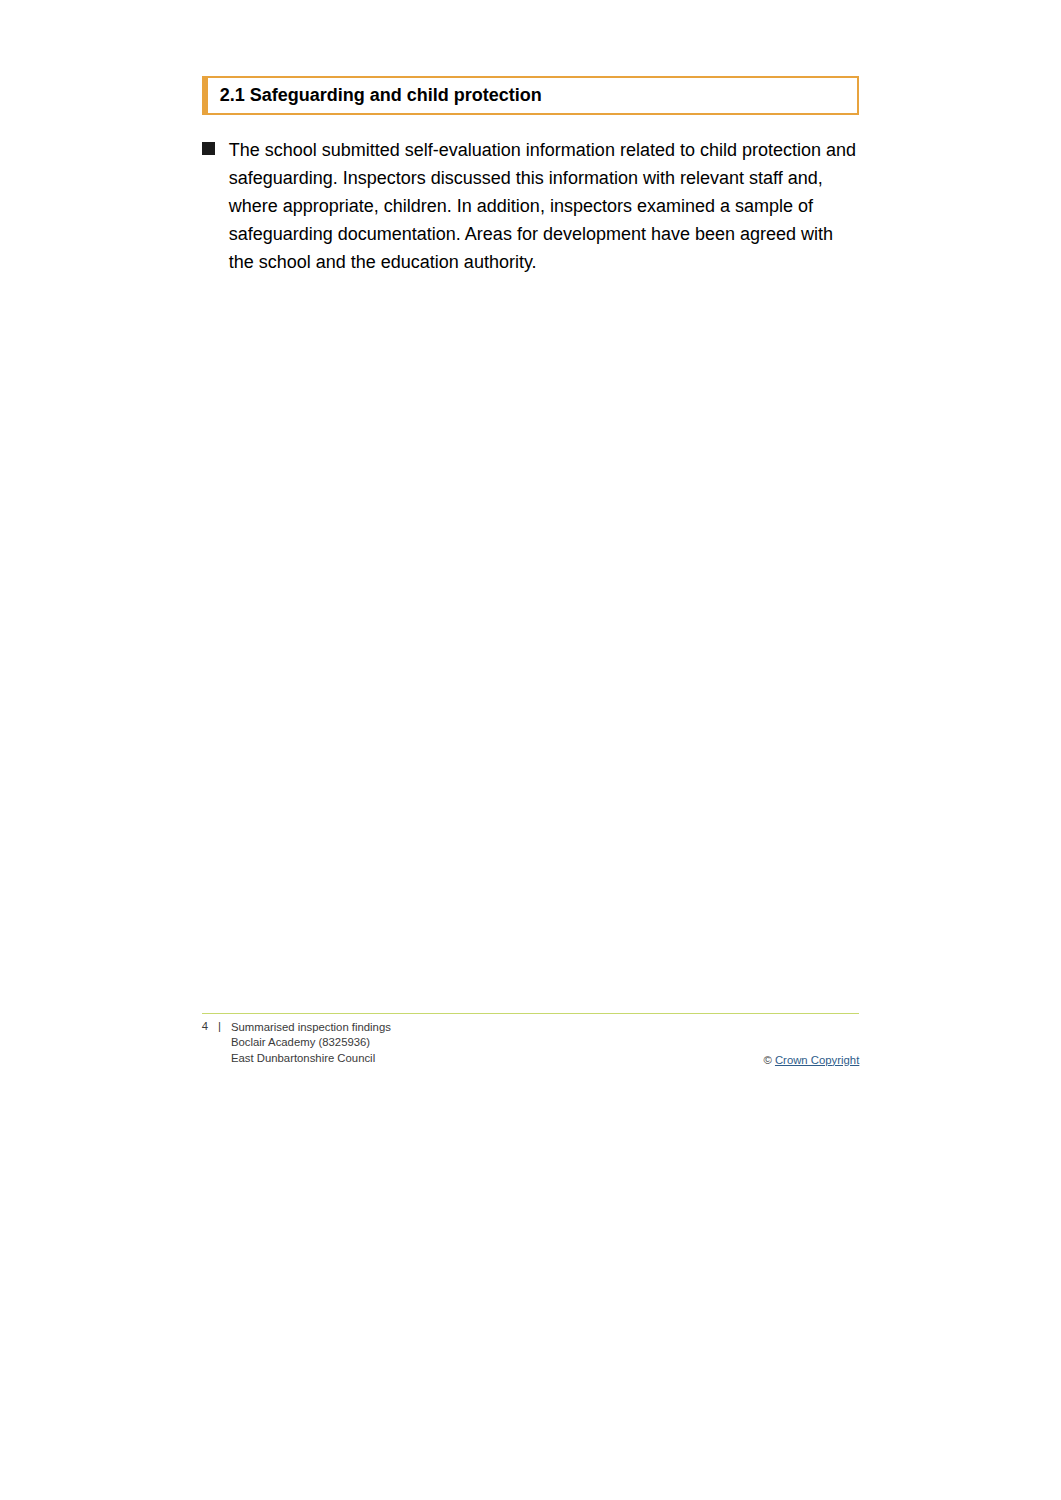2.1 Safeguarding and child protection
The school submitted self-evaluation information related to child protection and safeguarding. Inspectors discussed this information with relevant staff and, where appropriate, children. In addition, inspectors examined a sample of safeguarding documentation. Areas for development have been agreed with the school and the education authority.
4 |
Summarised inspection findings
Boclair Academy (8325936)
East Dunbartonshire Council
© Crown Copyright